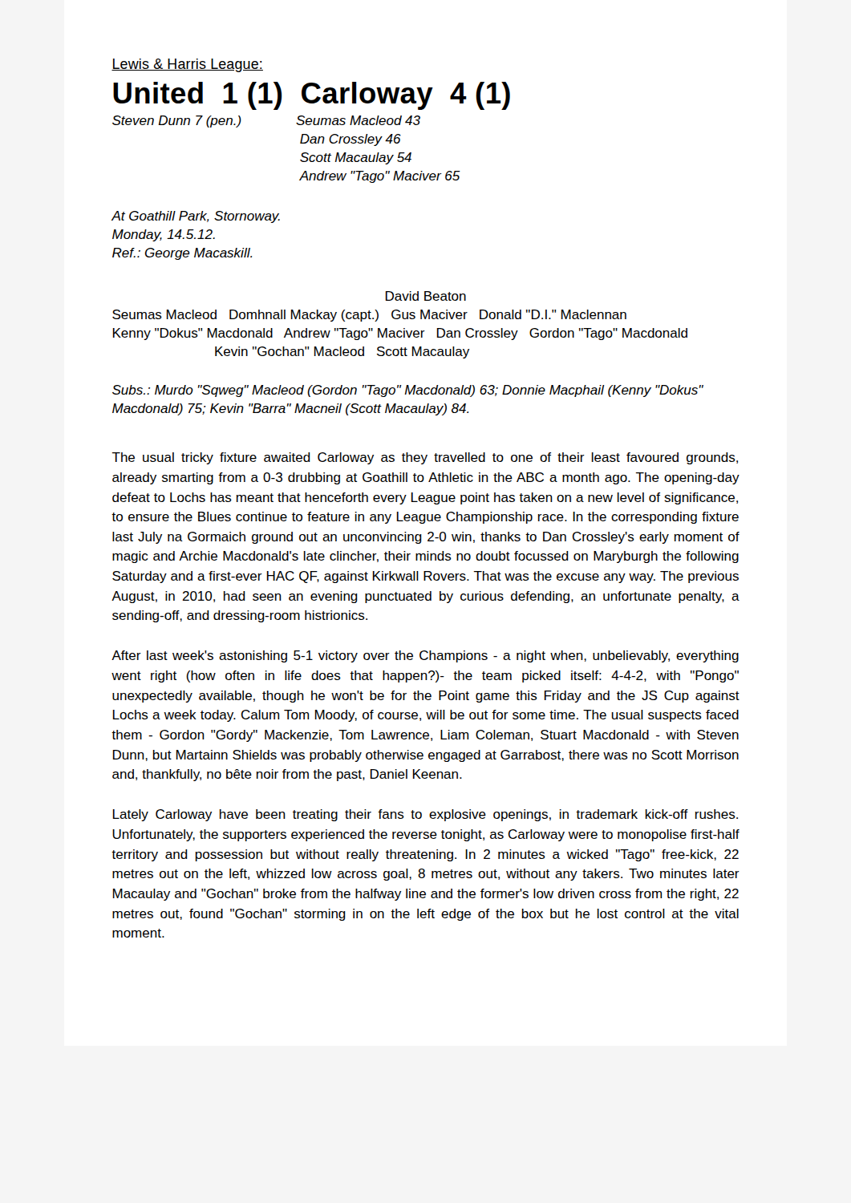Lewis & Harris League:
United 1 (1) Carloway 4 (1)
Steven Dunn 7 (pen.) Seumas Macleod 43
Dan Crossley 46
Scott Macaulay 54
Andrew "Tago" Maciver 65
At Goathill Park, Stornoway.
Monday, 14.5.12.
Ref.: George Macaskill.
David Beaton
Seumas Macleod Domhnall Mackay (capt.) Gus Maciver Donald "D.I." Maclennan
Kenny "Dokus" Macdonald Andrew "Tago" Maciver Dan Crossley Gordon "Tago" Macdonald
Kevin "Gochan" Macleod Scott Macaulay
Subs.: Murdo "Sqweg" Macleod (Gordon "Tago" Macdonald) 63; Donnie Macphail (Kenny "Dokus" Macdonald) 75; Kevin "Barra" Macneil (Scott Macaulay) 84.
The usual tricky fixture awaited Carloway as they travelled to one of their least favoured grounds, already smarting from a 0-3 drubbing at Goathill to Athletic in the ABC a month ago. The opening-day defeat to Lochs has meant that henceforth every League point has taken on a new level of significance, to ensure the Blues continue to feature in any League Championship race. In the corresponding fixture last July na Gormaich ground out an unconvincing 2-0 win, thanks to Dan Crossley's early moment of magic and Archie Macdonald's late clincher, their minds no doubt focussed on Maryburgh the following Saturday and a first-ever HAC QF, against Kirkwall Rovers. That was the excuse any way. The previous August, in 2010, had seen an evening punctuated by curious defending, an unfortunate penalty, a sending-off, and dressing-room histrionics.
After last week's astonishing 5-1 victory over the Champions - a night when, unbelievably, everything went right (how often in life does that happen?)- the team picked itself: 4-4-2, with "Pongo" unexpectedly available, though he won't be for the Point game this Friday and the JS Cup against Lochs a week today. Calum Tom Moody, of course, will be out for some time. The usual suspects faced them - Gordon "Gordy" Mackenzie, Tom Lawrence, Liam Coleman, Stuart Macdonald - with Steven Dunn, but Martainn Shields was probably otherwise engaged at Garrabost, there was no Scott Morrison and, thankfully, no bête noir from the past, Daniel Keenan.
Lately Carloway have been treating their fans to explosive openings, in trademark kick-off rushes. Unfortunately, the supporters experienced the reverse tonight, as Carloway were to monopolise first-half territory and possession but without really threatening. In 2 minutes a wicked "Tago" free-kick, 22 metres out on the left, whizzed low across goal, 8 metres out, without any takers. Two minutes later Macaulay and "Gochan" broke from the halfway line and the former's low driven cross from the right, 22 metres out, found "Gochan" storming in on the left edge of the box but he lost control at the vital moment.